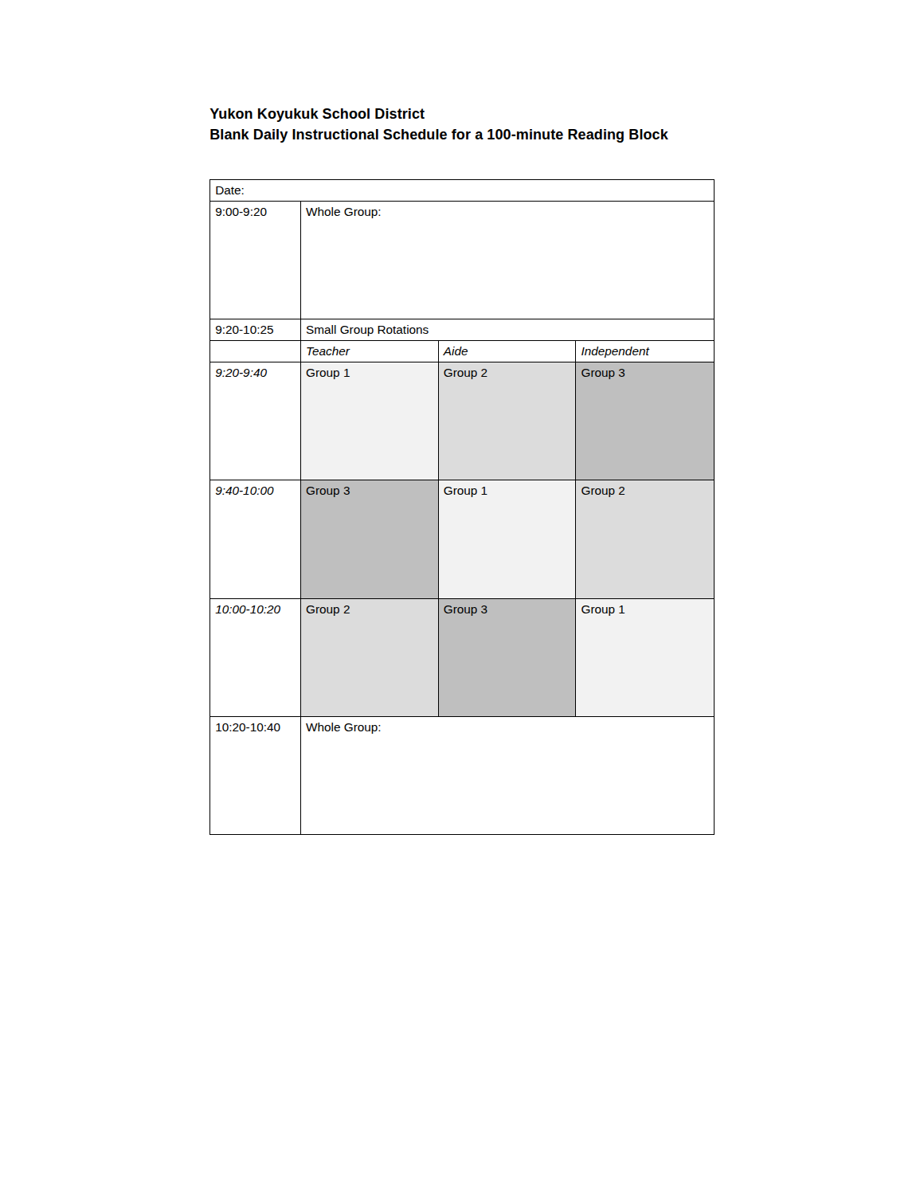Yukon Koyukuk School District Blank Daily Instructional Schedule for a 100-minute Reading Block
| Date: |
| 9:00-9:20 | Whole Group: |
| 9:20-10:25 | Small Group Rotations |
| | Teacher | Aide | Independent |
| 9:20-9:40 | Group 1 | Group 2 | Group 3 |
| 9:40-10:00 | Group 3 | Group 1 | Group 2 |
| 10:00-10:20 | Group 2 | Group 3 | Group 1 |
| 10:20-10:40 | Whole Group: |